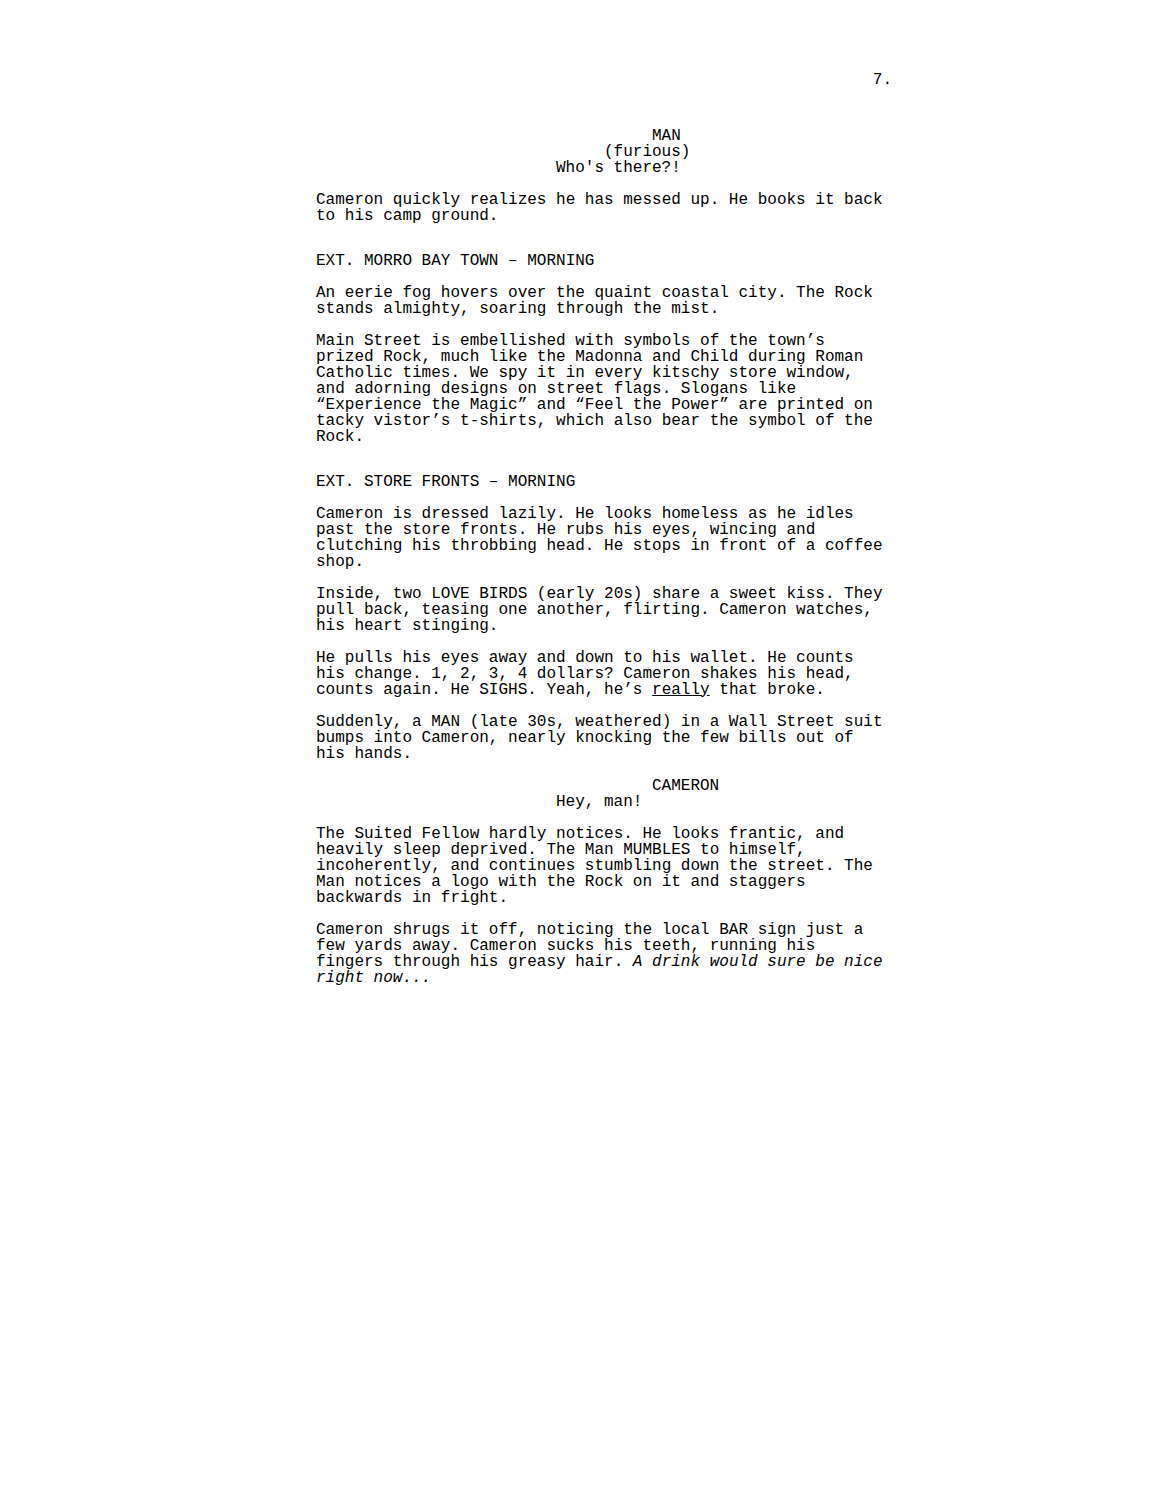7.
MAN
(furious)
Who's there?!
Cameron quickly realizes he has messed up. He books it back to his camp ground.
EXT. MORRO BAY TOWN – MORNING
An eerie fog hovers over the quaint coastal city. The Rock stands almighty, soaring through the mist.
Main Street is embellished with symbols of the town’s prized Rock, much like the Madonna and Child during Roman Catholic times. We spy it in every kitschy store window, and adorning designs on street flags. Slogans like “Experience the Magic” and “Feel the Power” are printed on tacky vistor’s t-shirts, which also bear the symbol of the Rock.
EXT. STORE FRONTS – MORNING
Cameron is dressed lazily. He looks homeless as he idles past the store fronts. He rubs his eyes, wincing and clutching his throbbing head. He stops in front of a coffee shop.
Inside, two LOVE BIRDS (early 20s) share a sweet kiss. They pull back, teasing one another, flirting. Cameron watches, his heart stinging.
He pulls his eyes away and down to his wallet. He counts his change. 1, 2, 3, 4 dollars? Cameron shakes his head, counts again. He SIGHS. Yeah, he’s really that broke.
Suddenly, a MAN (late 30s, weathered) in a Wall Street suit bumps into Cameron, nearly knocking the few bills out of his hands.
CAMERON
Hey, man!
The Suited Fellow hardly notices. He looks frantic, and heavily sleep deprived. The Man MUMBLES to himself, incoherently, and continues stumbling down the street. The Man notices a logo with the Rock on it and staggers backwards in fright.
Cameron shrugs it off, noticing the local BAR sign just a few yards away. Cameron sucks his teeth, running his fingers through his greasy hair. A drink would sure be nice right now...